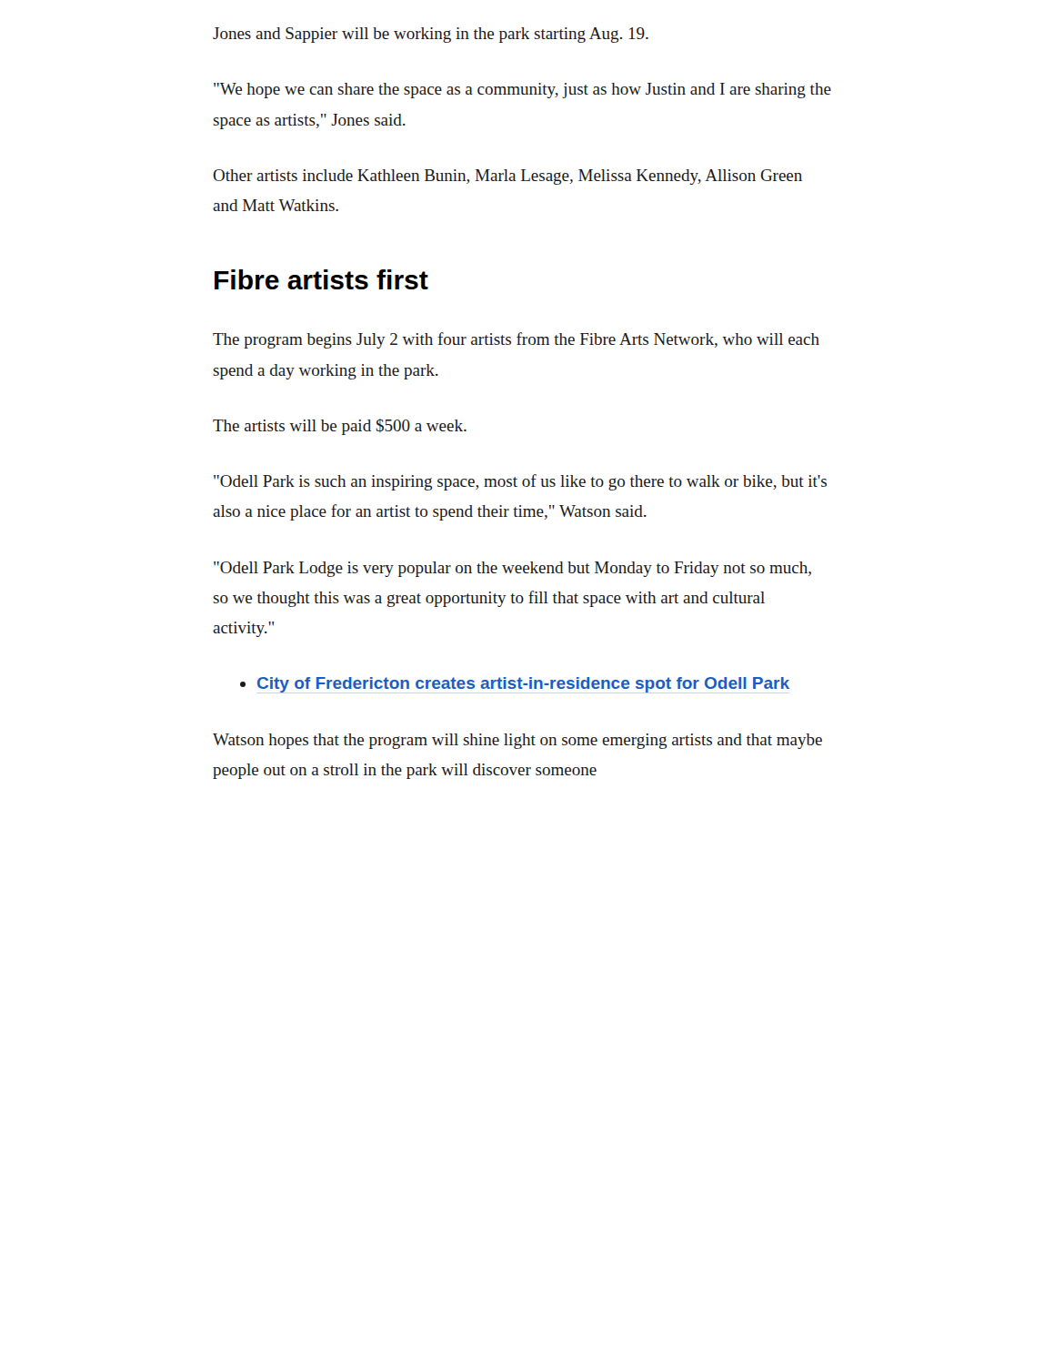Jones and Sappier will be working in the park starting Aug. 19.
"We hope we can share the space as a community, just as how Justin and I are sharing the space as artists," Jones said.
Other artists include Kathleen Bunin, Marla Lesage, Melissa Kennedy, Allison Green and Matt Watkins.
Fibre artists first
The program begins July 2 with four artists from the Fibre Arts Network, who will each spend a day working in the park.
The artists will be paid $500 a week.
"Odell Park is such an inspiring space, most of us like to go there to walk or bike, but it's also a nice place for an artist to spend their time," Watson said.
"Odell Park Lodge is very popular on the weekend but Monday to Friday not so much, so we thought this was a great opportunity to fill that space with art and cultural activity."
City of Fredericton creates artist-in-residence spot for Odell Park
Watson hopes that the program will shine light on some emerging artists and that maybe people out on a stroll in the park will discover someone